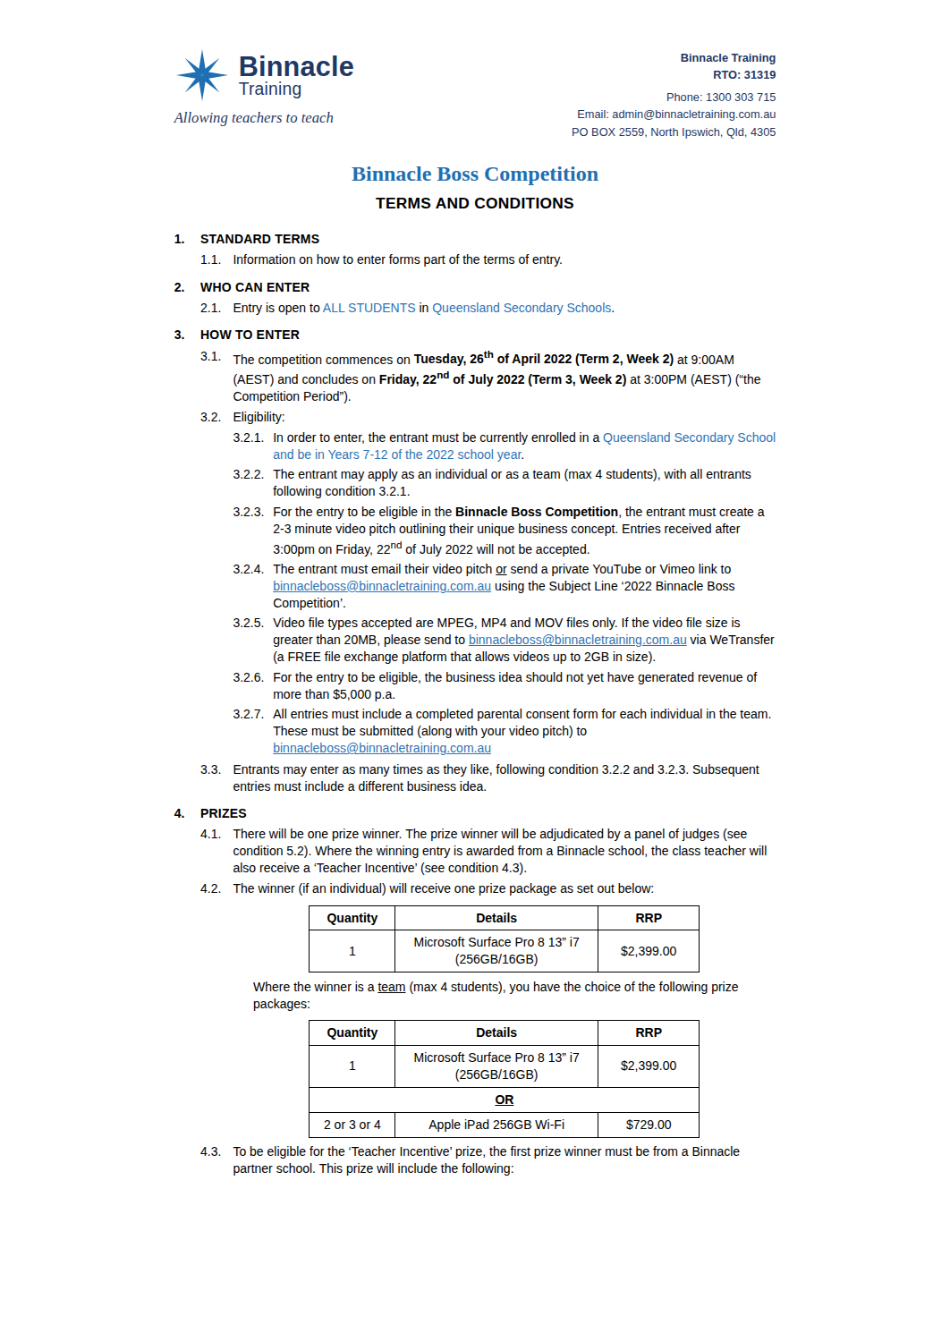Binnacle
Training
Allowing teachers to teach
Binnacle Training
RTO: 31319
Phone: 1300 303 715
Email: admin@binnacletraining.com.au
PO BOX 2559, North Ipswich, Qld, 4305
Binnacle Boss Competition
TERMS AND CONDITIONS
1. STANDARD TERMS
1.1. Information on how to enter forms part of the terms of entry.
2. WHO CAN ENTER
2.1. Entry is open to ALL STUDENTS in Queensland Secondary Schools.
3. HOW TO ENTER
3.1. The competition commences on Tuesday, 26th of April 2022 (Term 2, Week 2) at 9:00AM (AEST) and concludes on Friday, 22nd of July 2022 (Term 3, Week 2) at 3:00PM (AEST) (“the Competition Period”).
3.2. Eligibility:
3.2.1. In order to enter, the entrant must be currently enrolled in a Queensland Secondary School and be in Years 7-12 of the 2022 school year.
3.2.2. The entrant may apply as an individual or as a team (max 4 students), with all entrants following condition 3.2.1.
3.2.3. For the entry to be eligible in the Binnacle Boss Competition, the entrant must create a 2-3 minute video pitch outlining their unique business concept. Entries received after 3:00pm on Friday, 22nd of July 2022 will not be accepted.
3.2.4. The entrant must email their video pitch or send a private YouTube or Vimeo link to binnacleboss@binnacletraining.com.au using the Subject Line ‘2022 Binnacle Boss Competition’.
3.2.5. Video file types accepted are MPEG, MP4 and MOV files only. If the video file size is greater than 20MB, please send to binnacleboss@binnacletraining.com.au via WeTransfer (a FREE file exchange platform that allows videos up to 2GB in size).
3.2.6. For the entry to be eligible, the business idea should not yet have generated revenue of more than $5,000 p.a.
3.2.7. All entries must include a completed parental consent form for each individual in the team. These must be submitted (along with your video pitch) to binnacleboss@binnacletraining.com.au
3.3. Entrants may enter as many times as they like, following condition 3.2.2 and 3.2.3. Subsequent entries must include a different business idea.
4. PRIZES
4.1. There will be one prize winner. The prize winner will be adjudicated by a panel of judges (see condition 5.2). Where the winning entry is awarded from a Binnacle school, the class teacher will also receive a ‘Teacher Incentive’ (see condition 4.3).
4.2. The winner (if an individual) will receive one prize package as set out below:
| Quantity | Details | RRP |
| --- | --- | --- |
| 1 | Microsoft Surface Pro 8 13” i7 (256GB/16GB) | $2,399.00 |
Where the winner is a team (max 4 students), you have the choice of the following prize packages:
| Quantity | Details | RRP |
| --- | --- | --- |
| 1 | Microsoft Surface Pro 8 13” i7 (256GB/16GB) | $2,399.00 |
| OR |
| 2 or 3 or 4 | Apple iPad 256GB Wi-Fi | $729.00 |
4.3. To be eligible for the ‘Teacher Incentive’ prize, the first prize winner must be from a Binnacle partner school. This prize will include the following: